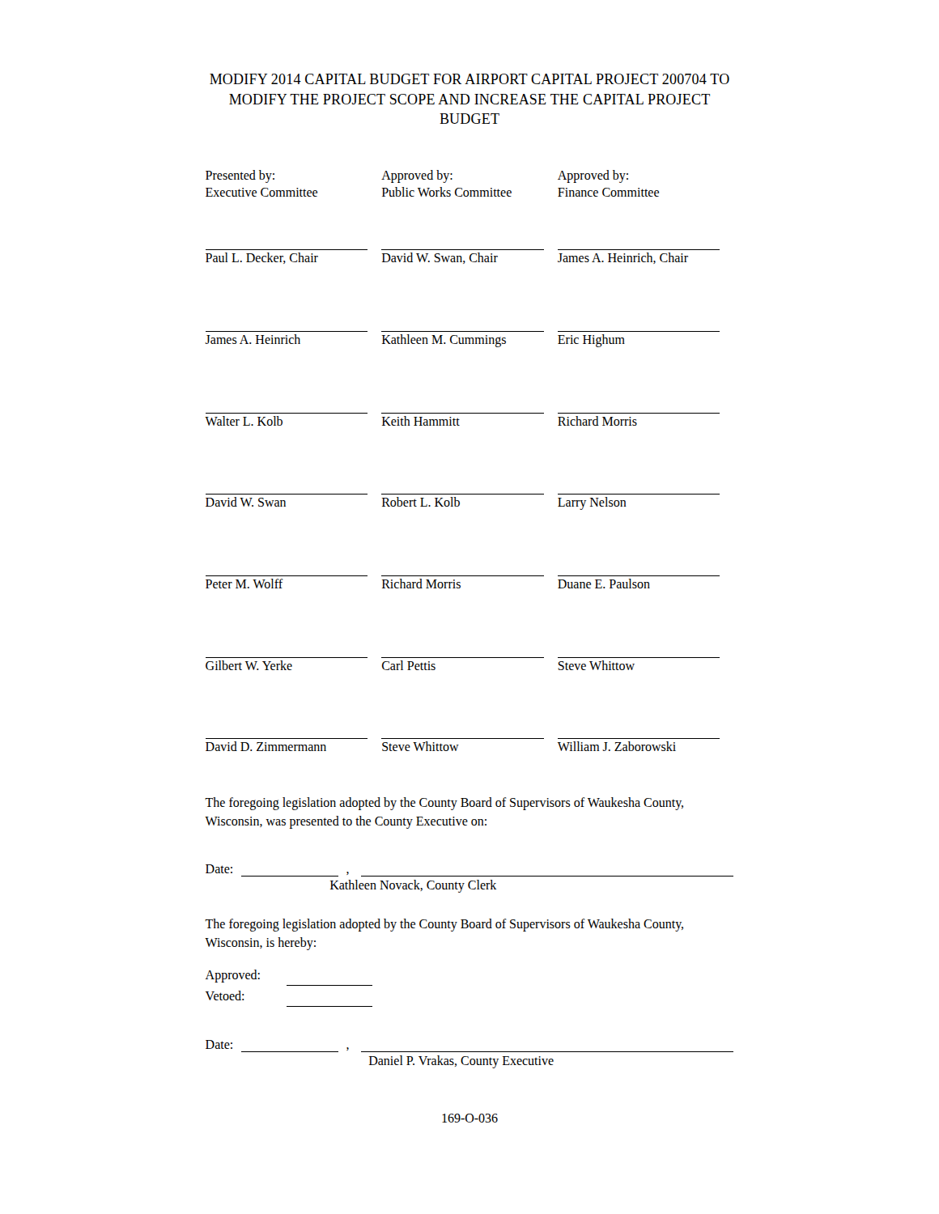MODIFY 2014 CAPITAL BUDGET FOR AIRPORT CAPITAL PROJECT 200704 TO
MODIFY THE PROJECT SCOPE AND INCREASE THE CAPITAL PROJECT BUDGET
| Presented by: Executive Committee | Approved by: Public Works Committee | Approved by: Finance Committee |
| Paul L. Decker, Chair | David W. Swan, Chair | James A. Heinrich, Chair |
| James A. Heinrich | Kathleen M. Cummings | Eric Highum |
| Walter L. Kolb | Keith Hammitt | Richard Morris |
| David W. Swan | Robert L. Kolb | Larry Nelson |
| Peter M. Wolff | Richard Morris | Duane E. Paulson |
| Gilbert W. Yerke | Carl Pettis | Steve Whittow |
| David D. Zimmermann | Steve Whittow | William J. Zaborowski |
The foregoing legislation adopted by the County Board of Supervisors of Waukesha County, Wisconsin, was presented to the County Executive on:
Date: ,
Kathleen Novack, County Clerk
The foregoing legislation adopted by the County Board of Supervisors of Waukesha County, Wisconsin, is hereby:
Approved:
Vetoed:
Date: ,
Daniel P. Vrakas, County Executive
169-O-036